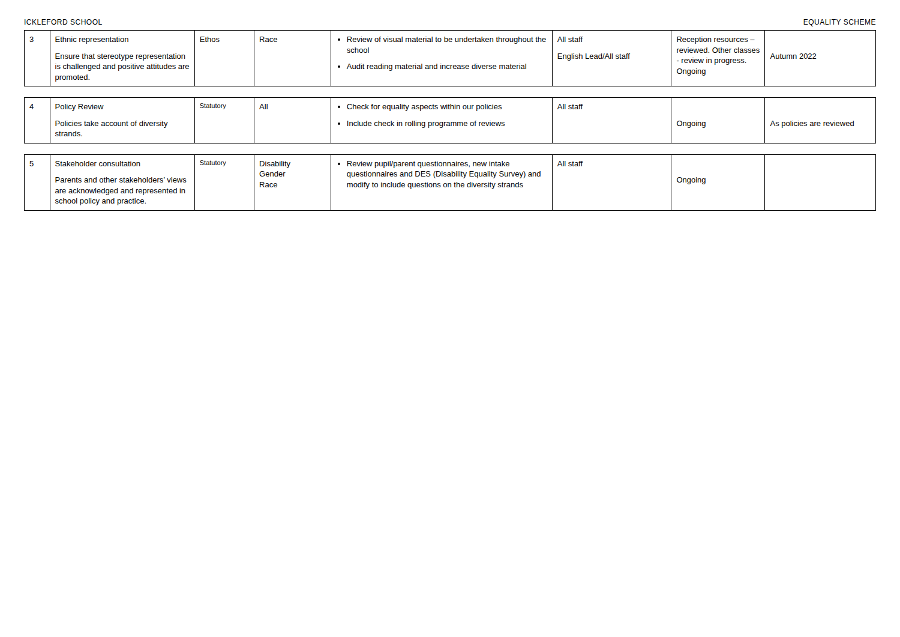ICKLEFORD SCHOOL EQUALITY SCHEME
| 3 | Ethnic representation Ensure that stereotype representation is challenged and positive attitudes are promoted. | Ethos | Race | Review of visual material to be undertaken throughout the school Audit reading material and increase diverse material | All staff English Lead/All staff | Reception resources – reviewed. Other classes - review in progress. Ongoing | Autumn 2022 |
| 4 | Policy Review Policies take account of diversity strands. | Statutory | All | Check for equality aspects within our policies Include check in rolling programme of reviews | All staff | Ongoing | As policies are reviewed |
| 5 | Stakeholder consultation Parents and other stakeholders’ views are acknowledged and represented in school policy and practice. | Statutory | Disability Gender Race | Review pupil/parent questionnaires, new intake questionnaires and DES (Disability Equality Survey) and modify to include questions on the diversity strands | All staff | Ongoing | |